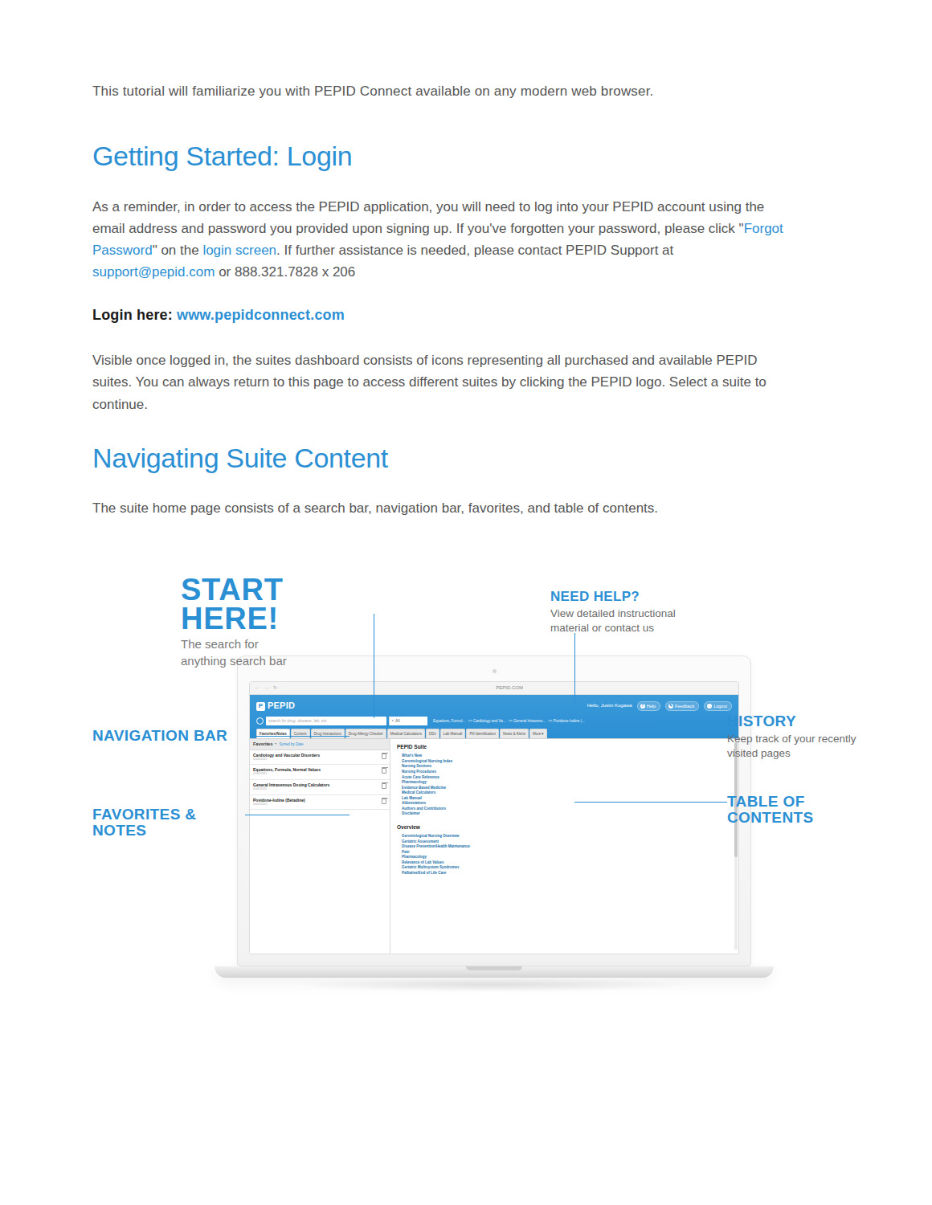This tutorial will familiarize you with PEPID Connect available on any modern web browser.
Getting Started: Login
As a reminder, in order to access the PEPID application, you will need to log into your PEPID account using the email address and password you provided upon signing up. If you've forgotten your password, please click "Forgot Password" on the login screen. If further assistance is needed, please contact PEPID Support at support@pepid.com or 888.321.7828 x 206
Login here: www.pepidconnect.com
Visible once logged in, the suites dashboard consists of icons representing all purchased and available PEPID suites. You can always return to this page to access different suites by clicking the PEPID logo. Select a suite to continue.
Navigating Suite Content
The suite home page consists of a search bar, navigation bar, favorites, and table of contents.
START HERE!
The search for
anything search bar
NEED HELP?
View detailed instructional
material or contact us
NAVIGATION BAR
FAVORITES &
NOTES
HISTORY
Keep track of your recently
visited pages
TABLE OF
CONTENTS
← → ↻ PEPID.COM
P
PEPID
Hello, Justin Kugawa ?Help ✎Feedback →Logout
search for drug, disease, lab, etc
▸ All
Equations, Formul… >> Cardiology and Va… >> General Intraveno… >> Povidone-Iodine (…
Favorites/Notes
Content
Drug Interactions
Drug-Allergy Checker
Medical Calculators
DDx
Lab Manual
Pill Identification
News & Alerts
More ▾
Favorites ▾ Sorted by Date
Cardiology and Vascular Disorders
01/05/2015
Equations, Formula, Normal Values
01/05/2015
General Intravenous Dosing Calculators
01/05/2015
Povidone-Iodine (Betadine)
01/05/2015
PEPID Suite
What's New
Gerontological Nursing Index
Nursing Sections
Nursing Procedures
Acute Care Reference
Pharmacology
Evidence Based Medicine
Medical Calculators
Lab Manual
Abbreviations
Authors and Contributors
Disclaimer
Overview
Gerontological Nursing Overview
Geriatric Assessment
Disease Prevention/Health Maintenance
Pain
Pharmacology
Relevance of Lab Values
Geriatric Multisystem Syndromes
Palliative/End of Life Care